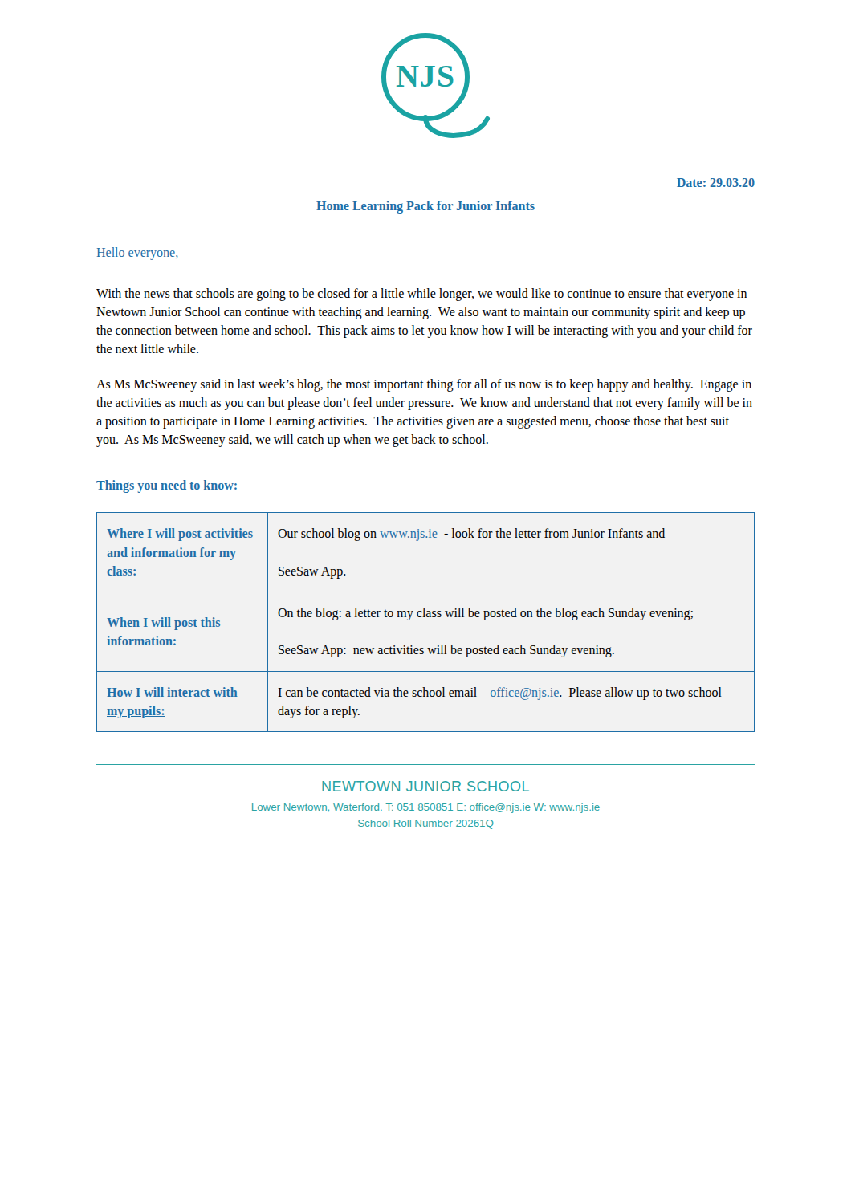NJS
Date: 29.03.20
Home Learning Pack for Junior Infants
Hello everyone,
With the news that schools are going to be closed for a little while longer, we would like to continue to ensure that everyone in Newtown Junior School can continue with teaching and learning. We also want to maintain our community spirit and keep up the connection between home and school. This pack aims to let you know how I will be interacting with you and your child for the next little while.
As Ms McSweeney said in last week’s blog, the most important thing for all of us now is to keep happy and healthy. Engage in the activities as much as you can but please don’t feel under pressure. We know and understand that not every family will be in a position to participate in Home Learning activities. The activities given are a suggested menu, choose those that best suit you. As Ms McSweeney said, we will catch up when we get back to school.
Things you need to know:
| Where I will post activities and information for my class: | Our school blog on www.njs.ie - look for the letter from Junior Infants and SeeSaw App. |
| When I will post this information: | On the blog: a letter to my class will be posted on the blog each Sunday evening; SeeSaw App: new activities will be posted each Sunday evening. |
| How I will interact with my pupils: | I can be contacted via the school email – office@njs.ie . Please allow up to two school days for a reply. |
NEWTOWN JUNIOR SCHOOL
Lower Newtown, Waterford. T: 051 850851 E: office@njs.ie W: www.njs.ie
School Roll Number 20261Q